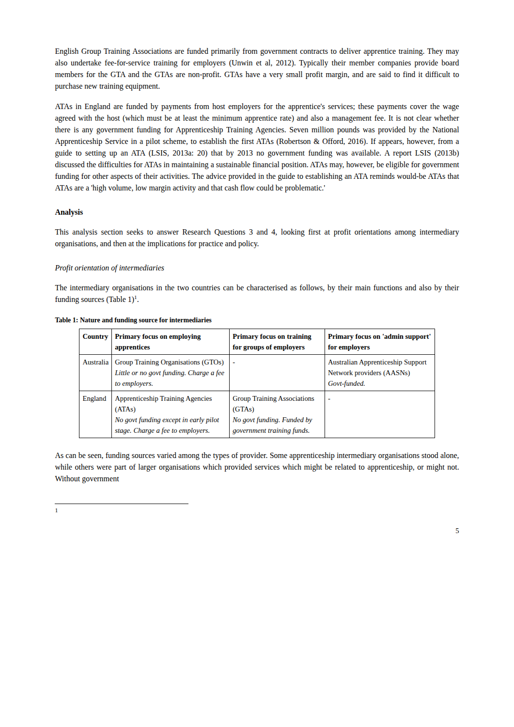English Group Training Associations are funded primarily from government contracts to deliver apprentice training. They may also undertake fee-for-service training for employers (Unwin et al, 2012). Typically their member companies provide board members for the GTA and the GTAs are non-profit. GTAs have a very small profit margin, and are said to find it difficult to purchase new training equipment.
ATAs in England are funded by payments from host employers for the apprentice's services; these payments cover the wage agreed with the host (which must be at least the minimum apprentice rate) and also a management fee. It is not clear whether there is any government funding for Apprenticeship Training Agencies. Seven million pounds was provided by the National Apprenticeship Service in a pilot scheme, to establish the first ATAs (Robertson & Offord, 2016). If appears, however, from a guide to setting up an ATA (LSIS, 2013a: 20) that by 2013 no government funding was available. A report LSIS (2013b) discussed the difficulties for ATAs in maintaining a sustainable financial position. ATAs may, however, be eligible for government funding for other aspects of their activities. The advice provided in the guide to establishing an ATA reminds would-be ATAs that ATAs are a 'high volume, low margin activity and that cash flow could be problematic.'
Analysis
This analysis section seeks to answer Research Questions 3 and 4, looking first at profit orientations among intermediary organisations, and then at the implications for practice and policy.
Profit orientation of intermediaries
The intermediary organisations in the two countries can be characterised as follows, by their main functions and also by their funding sources (Table 1)1.
Table 1: Nature and funding source for intermediaries
| Country | Primary focus on employing apprentices | Primary focus on training for groups of employers | Primary focus on 'admin support' for employers |
| --- | --- | --- | --- |
| Australia | Group Training Organisations (GTOs) Little or no govt funding. Charge a fee to employers. | - | Australian Apprenticeship Support Network providers (AASNs) Govt-funded. |
| England | Apprenticeship Training Agencies (ATAs) No govt funding except in early pilot stage. Charge a fee to employers. | Group Training Associations (GTAs) No govt funding. Funded by government training funds. | - |
As can be seen, funding sources varied among the types of provider. Some apprenticeship intermediary organisations stood alone, while others were part of larger organisations which provided services which might be related to apprenticeship, or might not. Without government
1
5